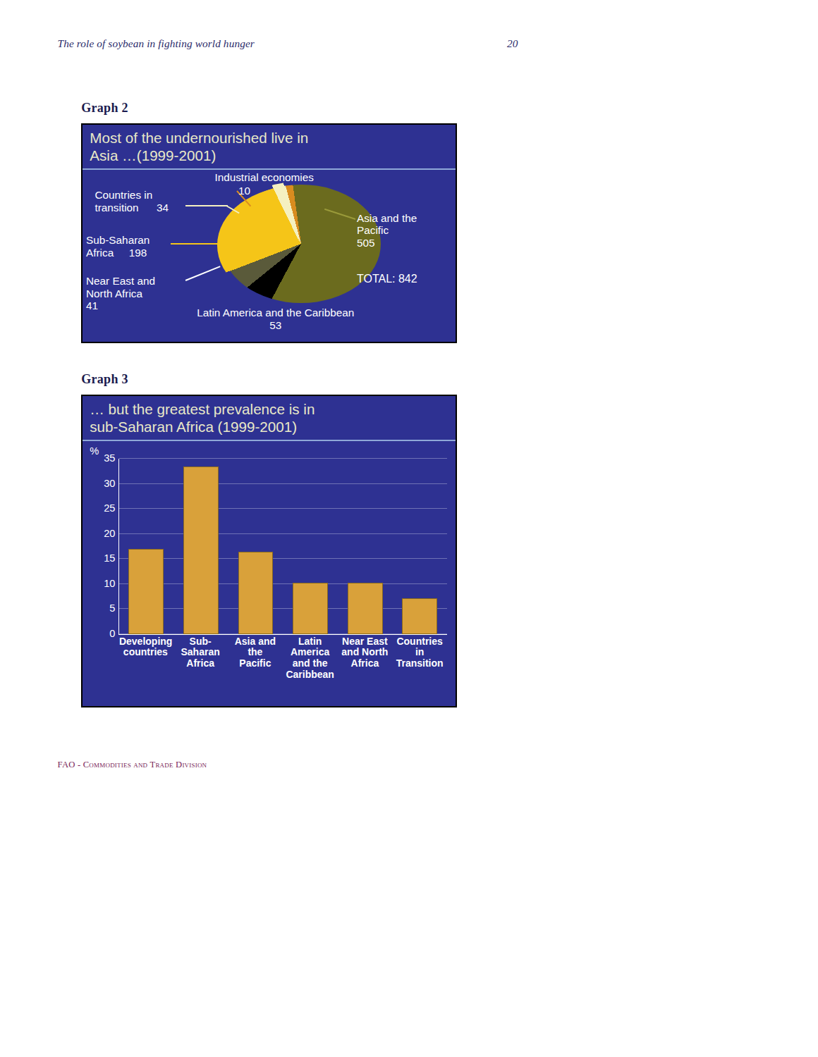The role of soybean in fighting world hunger
20
Graph 2
Most of the undernourished live in
Asia …(1999-2001)
Industrial economies10
Countries in
transition 34
Sub-Saharan
Africa 198
Near East and
North Africa
41
Asia and the
Pacific
505
TOTAL: 842
Latin America and the Caribbean53
Graph 3
… but the greatest prevalence is in
sub-Saharan Africa (1999-2001)
%
35
30
25
20
15
10
5
0
Developing
countries
Sub-
Saharan
Africa
Asia and
the
Pacific
Latin
America
and the
Caribbean
Near East
and North
Africa
Countries
in
Transition
FAO - Commodities and Trade Division